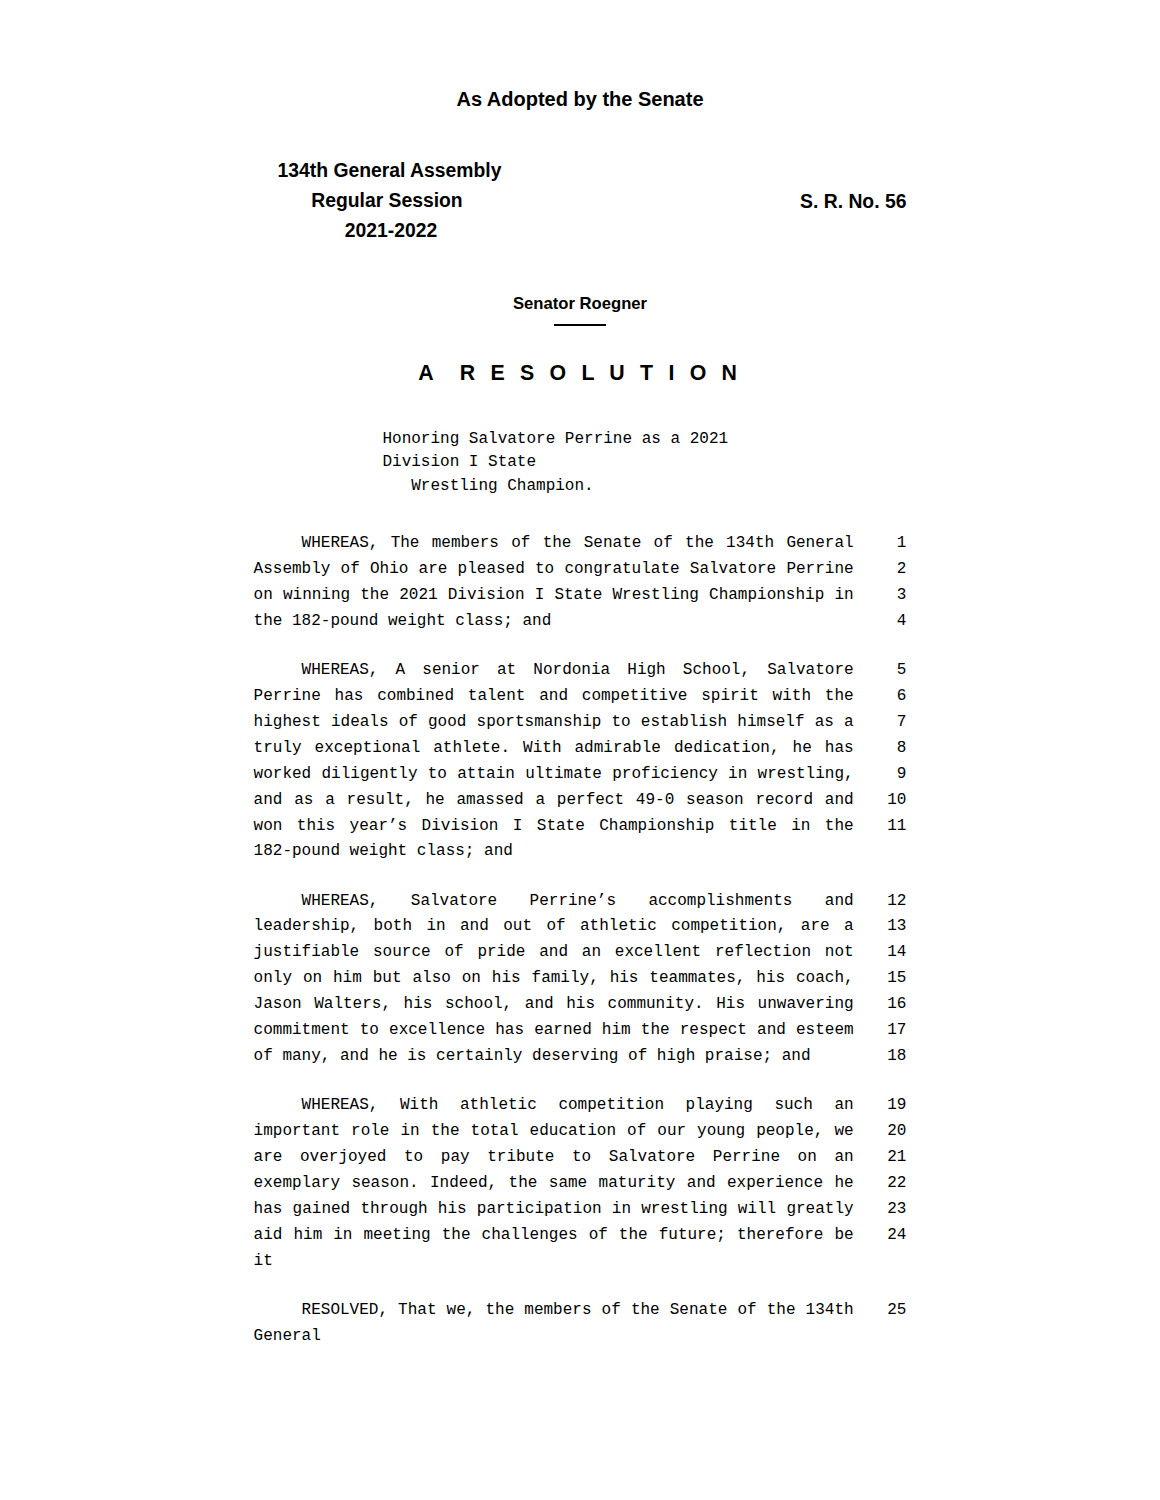As Adopted by the Senate
| 134th General Assembly Regular Session 2021-2022 | S. R. No. 56 |
Senator Roegner
A R E S O L U T I O N
Honoring Salvatore Perrine as a 2021 Division I State Wrestling Champion.
1234
WHEREAS, The members of the Senate of the 134th General Assembly of Ohio are pleased to congratulate Salvatore Perrine on winning the 2021 Division I State Wrestling Championship in the 182-pound weight class; and
567891011
WHEREAS, A senior at Nordonia High School, Salvatore Perrine has combined talent and competitive spirit with the highest ideals of good sportsmanship to establish himself as a truly exceptional athlete. With admirable dedication, he has worked diligently to attain ultimate proficiency in wrestling, and as a result, he amassed a perfect 49-0 season record and won this year’s Division I State Championship title in the 182-pound weight class; and
12131415161718
WHEREAS, Salvatore Perrine’s accomplishments and leadership, both in and out of athletic competition, are a justifiable source of pride and an excellent reflection not only on him but also on his family, his teammates, his coach, Jason Walters, his school, and his community. His unwavering commitment to excellence has earned him the respect and esteem of many, and he is certainly deserving of high praise; and
192021222324
WHEREAS, With athletic competition playing such an important role in the total education of our young people, we are overjoyed to pay tribute to Salvatore Perrine on an exemplary season. Indeed, the same maturity and experience he has gained through his participation in wrestling will greatly aid him in meeting the challenges of the future; therefore be it
25
RESOLVED, That we, the members of the Senate of the 134th General